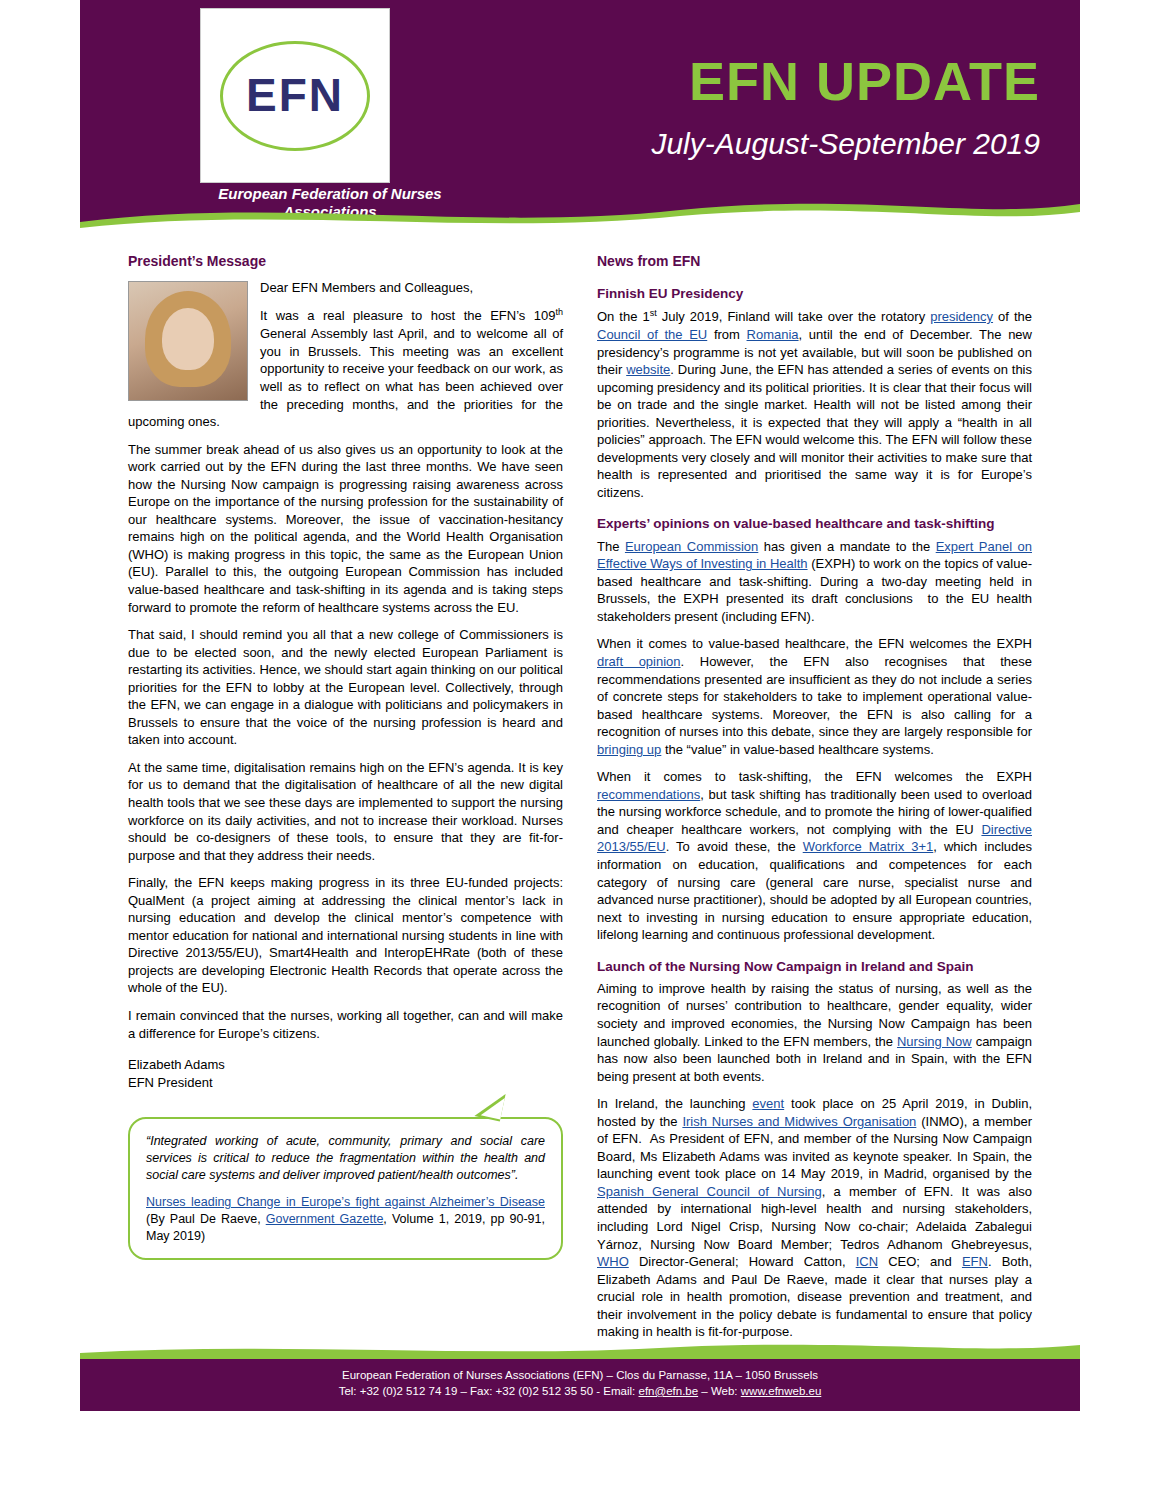EFN
European Federation of Nurses
Associations
EFN UPDATE
July-August-September 2019
President’s Message
Dear EFN Members and Colleagues,
It was a real pleasure to host the EFN’s 109th General Assembly last April, and to welcome all of you in Brussels. This meeting was an excellent opportunity to receive your feedback on our work, as well as to reflect on what has been achieved over the preceding months, and the priorities for the upcoming ones.
The summer break ahead of us also gives us an opportunity to look at the work carried out by the EFN during the last three months. We have seen how the Nursing Now campaign is progressing raising awareness across Europe on the importance of the nursing profession for the sustainability of our healthcare systems. Moreover, the issue of vaccination-hesitancy remains high on the political agenda, and the World Health Organisation (WHO) is making progress in this topic, the same as the European Union (EU). Parallel to this, the outgoing European Commission has included value-based healthcare and task-shifting in its agenda and is taking steps forward to promote the reform of healthcare systems across the EU.
That said, I should remind you all that a new college of Commissioners is due to be elected soon, and the newly elected European Parliament is restarting its activities. Hence, we should start again thinking on our political priorities for the EFN to lobby at the European level. Collectively, through the EFN, we can engage in a dialogue with politicians and policymakers in Brussels to ensure that the voice of the nursing profession is heard and taken into account.
At the same time, digitalisation remains high on the EFN’s agenda. It is key for us to demand that the digitalisation of healthcare of all the new digital health tools that we see these days are implemented to support the nursing workforce on its daily activities, and not to increase their workload. Nurses should be co-designers of these tools, to ensure that they are fit-for-purpose and that they address their needs.
Finally, the EFN keeps making progress in its three EU-funded projects: QualMent (a project aiming at addressing the clinical mentor’s lack in nursing education and develop the clinical mentor’s competence with mentor education for national and international nursing students in line with Directive 2013/55/EU), Smart4Health and InteropEHRate (both of these projects are developing Electronic Health Records that operate across the whole of the EU).
I remain convinced that the nurses, working all together, can and will make a difference for Europe’s citizens.
Elizabeth Adams
EFN President
“Integrated working of acute, community, primary and social care services is critical to reduce the fragmentation within the health and social care systems and deliver improved patient/health outcomes”.
Nurses leading Change in Europe’s fight against Alzheimer’s Disease (By Paul De Raeve, Government Gazette, Volume 1, 2019, pp 90-91, May 2019)
News from EFN
Finnish EU Presidency
On the 1st July 2019, Finland will take over the rotatory presidency of the Council of the EU from Romania, until the end of December. The new presidency’s programme is not yet available, but will soon be published on their website. During June, the EFN has attended a series of events on this upcoming presidency and its political priorities. It is clear that their focus will be on trade and the single market. Health will not be listed among their priorities. Nevertheless, it is expected that they will apply a “health in all policies” approach. The EFN would welcome this. The EFN will follow these developments very closely and will monitor their activities to make sure that health is represented and prioritised the same way it is for Europe’s citizens.
Experts’ opinions on value-based healthcare and task-shifting
The European Commission has given a mandate to the Expert Panel on Effective Ways of Investing in Health (EXPH) to work on the topics of value-based healthcare and task-shifting. During a two-day meeting held in Brussels, the EXPH presented its draft conclusions to the EU health stakeholders present (including EFN).
When it comes to value-based healthcare, the EFN welcomes the EXPH draft opinion. However, the EFN also recognises that these recommendations presented are insufficient as they do not include a series of concrete steps for stakeholders to take to implement operational value-based healthcare systems. Moreover, the EFN is also calling for a recognition of nurses into this debate, since they are largely responsible for bringing up the “value” in value-based healthcare systems.
When it comes to task-shifting, the EFN welcomes the EXPH recommendations, but task shifting has traditionally been used to overload the nursing workforce schedule, and to promote the hiring of lower-qualified and cheaper healthcare workers, not complying with the EU Directive 2013/55/EU. To avoid these, the Workforce Matrix 3+1, which includes information on education, qualifications and competences for each category of nursing care (general care nurse, specialist nurse and advanced nurse practitioner), should be adopted by all European countries, next to investing in nursing education to ensure appropriate education, lifelong learning and continuous professional development.
Launch of the Nursing Now Campaign in Ireland and Spain
Aiming to improve health by raising the status of nursing, as well as the recognition of nurses’ contribution to healthcare, gender equality, wider society and improved economies, the Nursing Now Campaign has been launched globally. Linked to the EFN members, the Nursing Now campaign has now also been launched both in Ireland and in Spain, with the EFN being present at both events.
In Ireland, the launching event took place on 25 April 2019, in Dublin, hosted by the Irish Nurses and Midwives Organisation (INMO), a member of EFN. As President of EFN, and member of the Nursing Now Campaign Board, Ms Elizabeth Adams was invited as keynote speaker. In Spain, the launching event took place on 14 May 2019, in Madrid, organised by the Spanish General Council of Nursing, a member of EFN. It was also attended by international high-level health and nursing stakeholders, including Lord Nigel Crisp, Nursing Now co-chair; Adelaida Zabalegui Yárnoz, Nursing Now Board Member; Tedros Adhanom Ghebreyesus, WHO Director-General; Howard Catton, ICN CEO; and EFN. Both, Elizabeth Adams and Paul De Raeve, made it clear that nurses play a crucial role in health promotion, disease prevention and treatment, and their involvement in the policy debate is fundamental to ensure that policy making in health is fit-for-purpose.
European Federation of Nurses Associations (EFN) – Clos du Parnasse, 11A – 1050 Brussels
Tel: +32 (0)2 512 74 19 – Fax: +32 (0)2 512 35 50 - Email: efn@efn.be – Web: www.efnweb.eu